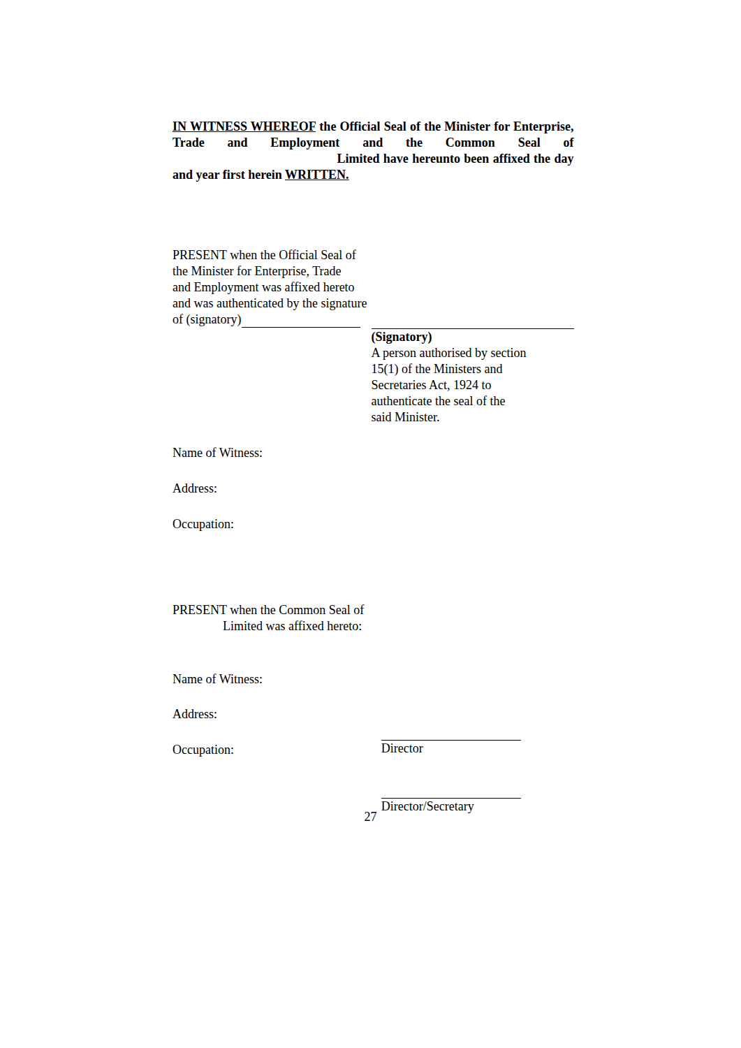IN WITNESS WHEREOF the Official Seal of the Minister for Enterprise, Trade and Employment and the Common Seal of Limited have hereunto been affixed the day and year first herein WRITTEN.
| PRESENT when the Official Seal of the Minister for Enterprise, Trade and Employment was affixed hereto and was authenticated by the signature of (signatory) | (Signatory) A person authorised by section 15(1) of the Ministers and Secretaries Act, 1924 to authenticate the seal of the said Minister. |
| Name of Witness: Address: Occupation: | |
| PRESENT when the Common Seal of Limited was affixed hereto: Name of Witness: Address: Occupation: | Director Director/Secretary |
27